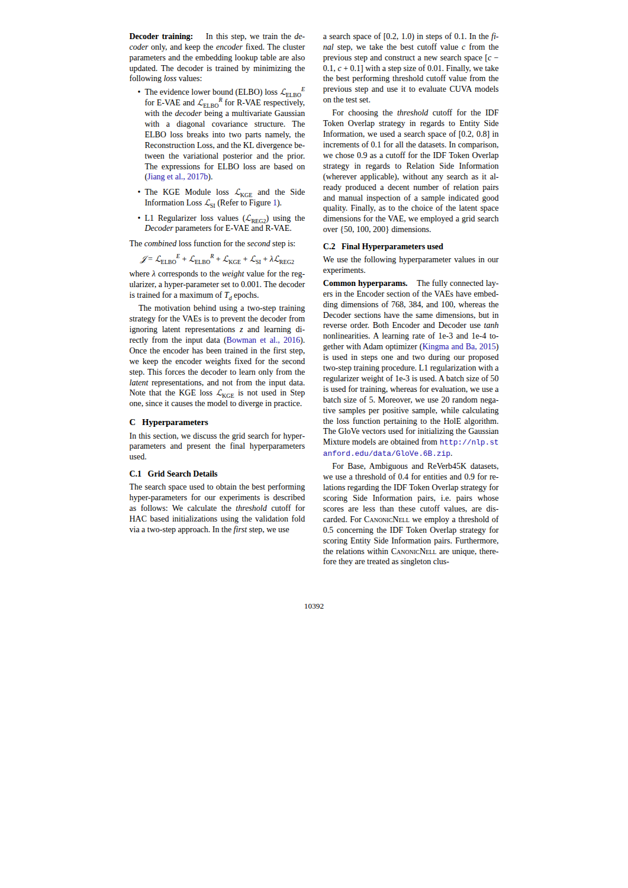Decoder training: In this step, we train the decoder only, and keep the encoder fixed. The cluster parameters and the embedding lookup table are also updated. The decoder is trained by minimizing the following loss values:
The evidence lower bound (ELBO) loss ℒELBOE for E-VAE and ℒELBOR for R-VAE respectively, with the decoder being a multivariate Gaussian with a diagonal covariance structure. The ELBO loss breaks into two parts namely, the Reconstruction Loss, and the KL divergence between the variational posterior and the prior. The expressions for ELBO loss are based on (Jiang et al., 2017b).
The KGE Module loss ℒKGE and the Side Information Loss ℒSI (Refer to Figure 1).
L1 Regularizer loss values (ℒREG2) using the Decoder parameters for E-VAE and R-VAE.
The combined loss function for the second step is:
𝒥 = ℒELBOE + ℒELBOR + ℒKGE + ℒSI + λℒREG2
where λ corresponds to the weight value for the regularizer, a hyper-parameter set to 0.001. The decoder is trained for a maximum of Td epochs.
The motivation behind using a two-step training strategy for the VAEs is to prevent the decoder from ignoring latent representations z and learning directly from the input data (Bowman et al., 2016). Once the encoder has been trained in the first step, we keep the encoder weights fixed for the second step. This forces the decoder to learn only from the latent representations, and not from the input data. Note that the KGE loss ℒKGE is not used in Step one, since it causes the model to diverge in practice.
C Hyperparameters
In this section, we discuss the grid search for hyperparameters and present the final hyperparameters used.
C.1 Grid Search Details
The search space used to obtain the best performing hyper-parameters for our experiments is described as follows: We calculate the threshold cutoff for HAC based initializations using the validation fold via a two-step approach. In the first step, we use
a search space of [0.2, 1.0) in steps of 0.1. In the final step, we take the best cutoff value c from the previous step and construct a new search space [c − 0.1, c + 0.1] with a step size of 0.01. Finally, we take the best performing threshold cutoff value from the previous step and use it to evaluate CUVA models on the test set.
For choosing the threshold cutoff for the IDF Token Overlap strategy in regards to Entity Side Information, we used a search space of [0.2, 0.8] in increments of 0.1 for all the datasets. In comparison, we chose 0.9 as a cutoff for the IDF Token Overlap strategy in regards to Relation Side Information (wherever applicable), without any search as it already produced a decent number of relation pairs and manual inspection of a sample indicated good quality. Finally, as to the choice of the latent space dimensions for the VAE, we employed a grid search over {50, 100, 200} dimensions.
C.2 Final Hyperparameters used
We use the following hyperparameter values in our experiments.
Common hyperparams. The fully connected layers in the Encoder section of the VAEs have embedding dimensions of 768, 384, and 100, whereas the Decoder sections have the same dimensions, but in reverse order. Both Encoder and Decoder use tanh nonlinearities. A learning rate of 1e-3 and 1e-4 together with Adam optimizer (Kingma and Ba, 2015) is used in steps one and two during our proposed two-step training procedure. L1 regularization with a regularizer weight of 1e-3 is used. A batch size of 50 is used for training, whereas for evaluation, we use a batch size of 5. Moreover, we use 20 random negative samples per positive sample, while calculating the loss function pertaining to the HolE algorithm. The GloVe vectors used for initializing the Gaussian Mixture models are obtained from http://nlp.stanford.edu/data/GloVe.6B.zip.
For Base, Ambiguous and ReVerb45K datasets, we use a threshold of 0.4 for entities and 0.9 for relations regarding the IDF Token Overlap strategy for scoring Side Information pairs, i.e. pairs whose scores are less than these cutoff values, are discarded. For CanonicNell we employ a threshold of 0.5 concerning the IDF Token Overlap strategy for scoring Entity Side Information pairs. Furthermore, the relations within CanonicNell are unique, therefore they are treated as singleton clus-
10392